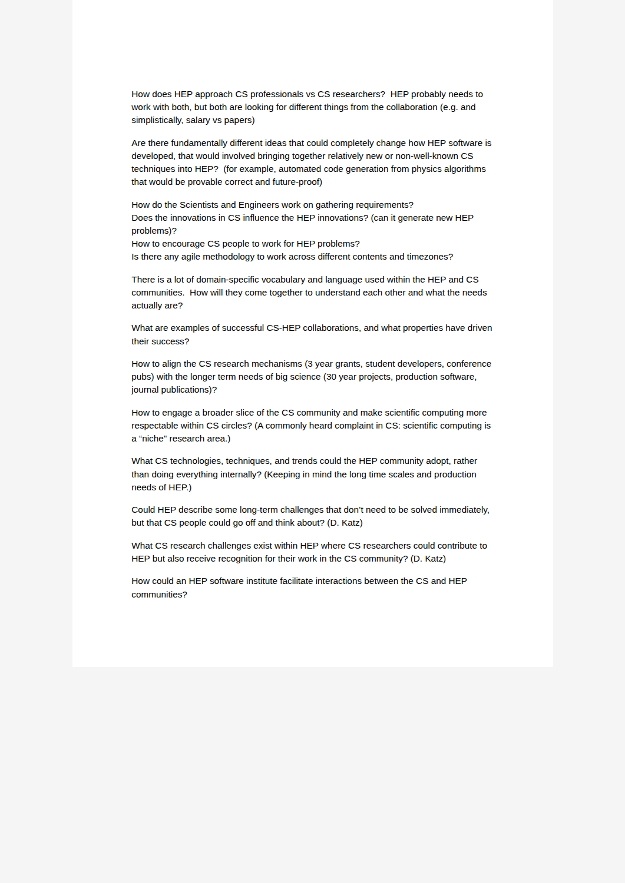How does HEP approach CS professionals vs CS researchers? HEP probably needs to work with both, but both are looking for different things from the collaboration (e.g. and simplistically, salary vs papers)
Are there fundamentally different ideas that could completely change how HEP software is developed, that would involved bringing together relatively new or non-well-known CS techniques into HEP? (for example, automated code generation from physics algorithms that would be provable correct and future-proof)
How do the Scientists and Engineers work on gathering requirements?
Does the innovations in CS influence the HEP innovations? (can it generate new HEP problems)?
How to encourage CS people to work for HEP problems?
Is there any agile methodology to work across different contents and timezones?
There is a lot of domain-specific vocabulary and language used within the HEP and CS communities. How will they come together to understand each other and what the needs actually are?
What are examples of successful CS-HEP collaborations, and what properties have driven their success?
How to align the CS research mechanisms (3 year grants, student developers, conference pubs) with the longer term needs of big science (30 year projects, production software, journal publications)?
How to engage a broader slice of the CS community and make scientific computing more respectable within CS circles? (A commonly heard complaint in CS: scientific computing is a “niche" research area.)
What CS technologies, techniques, and trends could the HEP community adopt, rather than doing everything internally? (Keeping in mind the long time scales and production needs of HEP.)
Could HEP describe some long-term challenges that don’t need to be solved immediately, but that CS people could go off and think about? (D. Katz)
What CS research challenges exist within HEP where CS researchers could contribute to HEP but also receive recognition for their work in the CS community? (D. Katz)
How could an HEP software institute facilitate interactions between the CS and HEP communities?